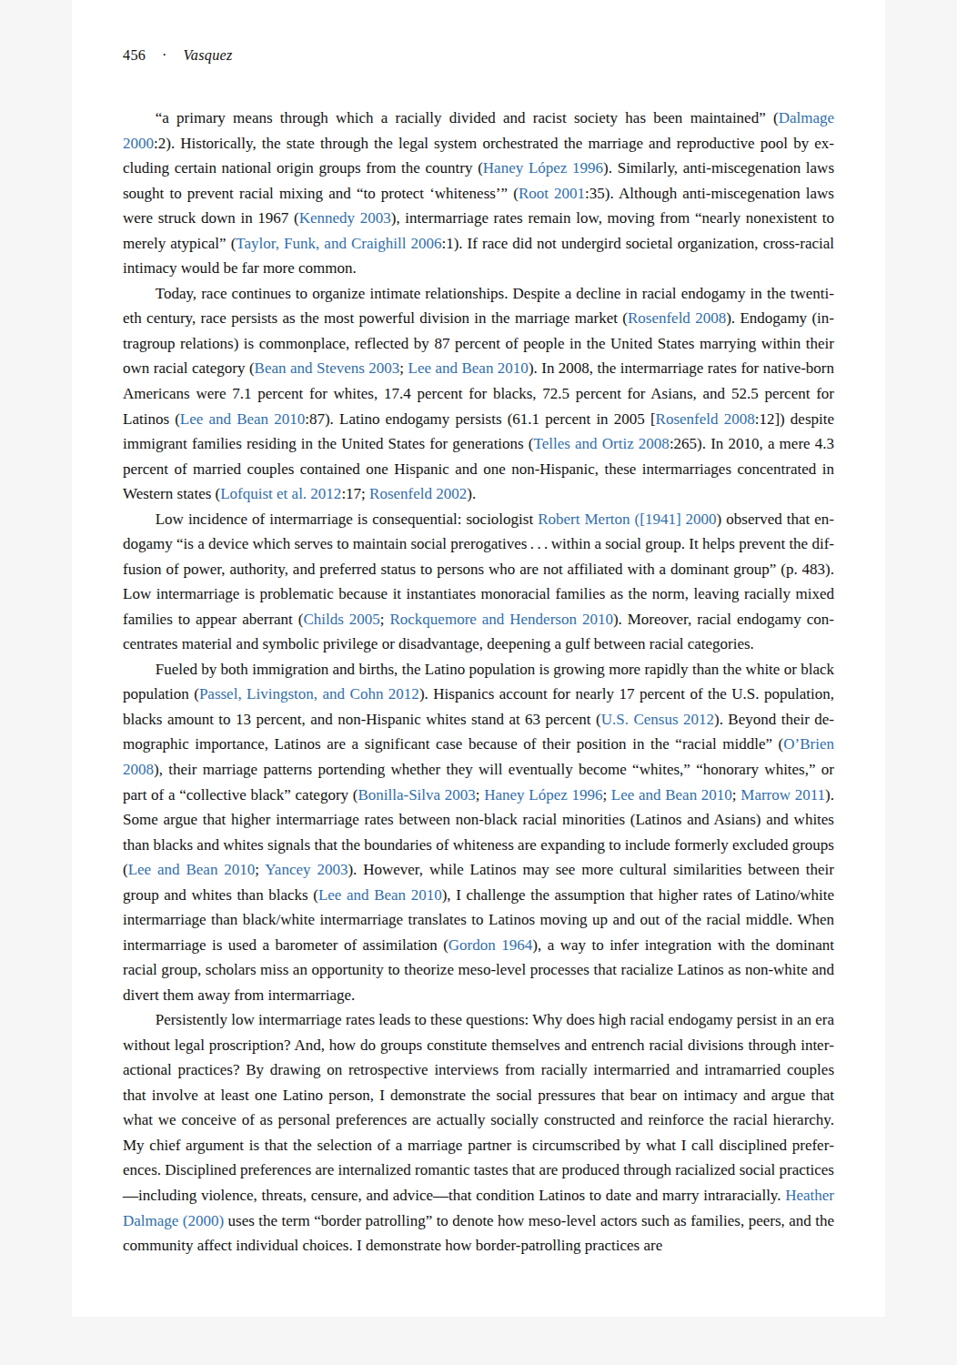456·Vasquez
“a primary means through which a racially divided and racist society has been maintained” (Dalmage 2000:2). Historically, the state through the legal system orchestrated the marriage and reproductive pool by excluding certain national origin groups from the country (Haney López 1996). Similarly, anti-miscegenation laws sought to prevent racial mixing and “to protect ‘whiteness’” (Root 2001:35). Although anti-miscegenation laws were struck down in 1967 (Kennedy 2003), intermarriage rates remain low, moving from “nearly nonexistent to merely atypical” (Taylor, Funk, and Craighill 2006:1). If race did not undergird societal organization, cross-racial intimacy would be far more common.
Today, race continues to organize intimate relationships. Despite a decline in racial endogamy in the twentieth century, race persists as the most powerful division in the marriage market (Rosenfeld 2008). Endogamy (intragroup relations) is commonplace, reflected by 87 percent of people in the United States marrying within their own racial category (Bean and Stevens 2003; Lee and Bean 2010). In 2008, the intermarriage rates for native-born Americans were 7.1 percent for whites, 17.4 percent for blacks, 72.5 percent for Asians, and 52.5 percent for Latinos (Lee and Bean 2010:87). Latino endogamy persists (61.1 percent in 2005 [Rosenfeld 2008:12]) despite immigrant families residing in the United States for generations (Telles and Ortiz 2008:265). In 2010, a mere 4.3 percent of married couples contained one Hispanic and one non-Hispanic, these intermarriages concentrated in Western states (Lofquist et al. 2012:17; Rosenfeld 2002).
Low incidence of intermarriage is consequential: sociologist Robert Merton ([1941] 2000) observed that endogamy “is a device which serves to maintain social prerogatives . . . within a social group. It helps prevent the diffusion of power, authority, and preferred status to persons who are not affiliated with a dominant group” (p. 483). Low intermarriage is problematic because it instantiates monoracial families as the norm, leaving racially mixed families to appear aberrant (Childs 2005; Rockquemore and Henderson 2010). Moreover, racial endogamy concentrates material and symbolic privilege or disadvantage, deepening a gulf between racial categories.
Fueled by both immigration and births, the Latino population is growing more rapidly than the white or black population (Passel, Livingston, and Cohn 2012). Hispanics account for nearly 17 percent of the U.S. population, blacks amount to 13 percent, and non-Hispanic whites stand at 63 percent (U.S. Census 2012). Beyond their demographic importance, Latinos are a significant case because of their position in the “racial middle” (O’Brien 2008), their marriage patterns portending whether they will eventually become “whites,” “honorary whites,” or part of a “collective black” category (Bonilla-Silva 2003; Haney López 1996; Lee and Bean 2010; Marrow 2011). Some argue that higher intermarriage rates between non-black racial minorities (Latinos and Asians) and whites than blacks and whites signals that the boundaries of whiteness are expanding to include formerly excluded groups (Lee and Bean 2010; Yancey 2003). However, while Latinos may see more cultural similarities between their group and whites than blacks (Lee and Bean 2010), I challenge the assumption that higher rates of Latino/white intermarriage than black/white intermarriage translates to Latinos moving up and out of the racial middle. When intermarriage is used a barometer of assimilation (Gordon 1964), a way to infer integration with the dominant racial group, scholars miss an opportunity to theorize meso-level processes that racialize Latinos as non-white and divert them away from intermarriage.
Persistently low intermarriage rates leads to these questions: Why does high racial endogamy persist in an era without legal proscription? And, how do groups constitute themselves and entrench racial divisions through interactional practices? By drawing on retrospective interviews from racially intermarried and intramarried couples that involve at least one Latino person, I demonstrate the social pressures that bear on intimacy and argue that what we conceive of as personal preferences are actually socially constructed and reinforce the racial hierarchy. My chief argument is that the selection of a marriage partner is circumscribed by what I call disciplined preferences. Disciplined preferences are internalized romantic tastes that are produced through racialized social practices—including violence, threats, censure, and advice—that condition Latinos to date and marry intraracially. Heather Dalmage (2000) uses the term “border patrolling” to denote how meso-level actors such as families, peers, and the community affect individual choices. I demonstrate how border-patrolling practices are